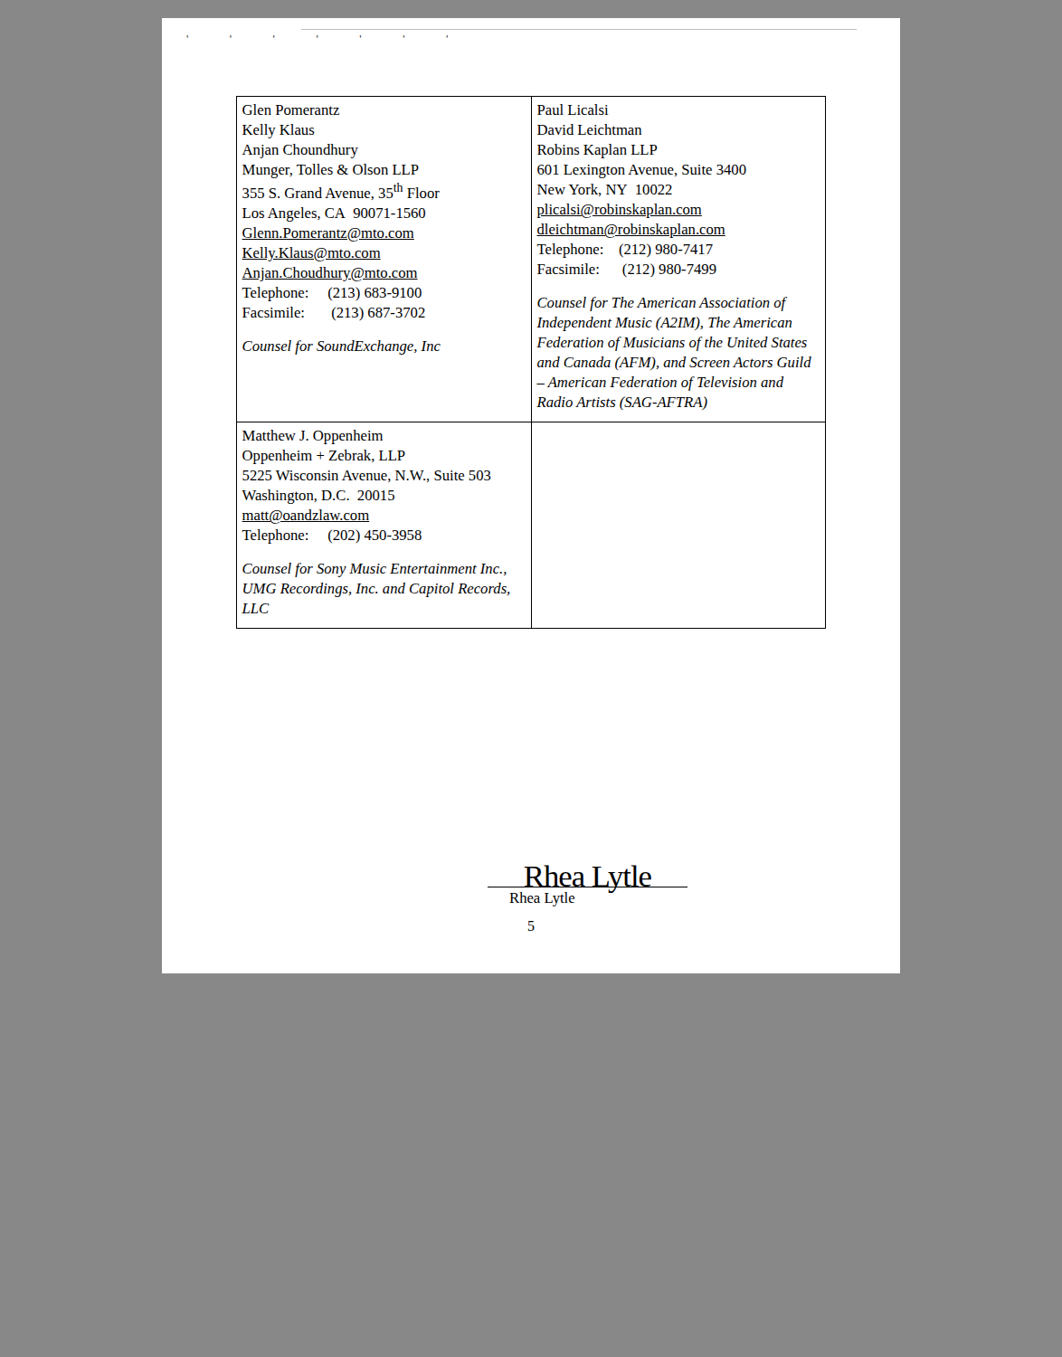' ' ' ' ' ' '
| Glen Pomerantz Kelly Klaus Anjan Choundhury Munger, Tolles & Olson LLP 355 S. Grand Avenue, 35 th Floor Los Angeles, CA 90071-1560 Glenn.Pomerantz@mto.com Kelly.Klaus@mto.com Anjan.Choudhury@mto.com Telephone: (213) 683-9100 Facsimile: (213) 687-3702 Counsel for SoundExchange, Inc | Paul Licalsi David Leichtman Robins Kaplan LLP 601 Lexington Avenue, Suite 3400 New York, NY 10022 plicalsi@robinskaplan.com dleichtman@robinskaplan.com Telephone: (212) 980-7417 Facsimile: (212) 980-7499 Counsel for The American Association of Independent Music (A2IM), The American Federation of Musicians of the United States and Canada (AFM), and Screen Actors Guild – American Federation of Television and Radio Artists (SAG-AFTRA) |
| Matthew J. Oppenheim Oppenheim + Zebrak, LLP 5225 Wisconsin Avenue, N.W., Suite 503 Washington, D.C. 20015 matt@oandzlaw.com Telephone: (202) 450-3958 Counsel for Sony Music Entertainment Inc., UMG Recordings, Inc. and Capitol Records, LLC | |
Rhea Lytle
Rhea Lytle
5